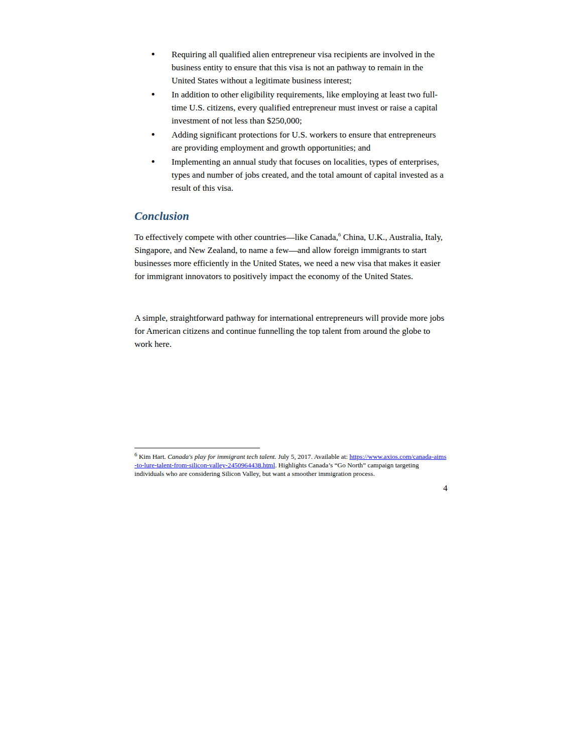Requiring all qualified alien entrepreneur visa recipients are involved in the business entity to ensure that this visa is not an pathway to remain in the United States without a legitimate business interest;
In addition to other eligibility requirements, like employing at least two full-time U.S. citizens, every qualified entrepreneur must invest or raise a capital investment of not less than $250,000;
Adding significant protections for U.S. workers to ensure that entrepreneurs are providing employment and growth opportunities; and
Implementing an annual study that focuses on localities, types of enterprises, types and number of jobs created, and the total amount of capital invested as a result of this visa.
Conclusion
To effectively compete with other countries—like Canada,6 China, U.K., Australia, Italy, Singapore, and New Zealand, to name a few—and allow foreign immigrants to start businesses more efficiently in the United States, we need a new visa that makes it easier for immigrant innovators to positively impact the economy of the United States.
A simple, straightforward pathway for international entrepreneurs will provide more jobs for American citizens and continue funnelling the top talent from around the globe to work here.
6 Kim Hart. Canada's play for immigrant tech talent. July 5, 2017. Available at: https://www.axios.com/canada-aims-to-lure-talent-from-silicon-valley-2450964438.html. Highlights Canada’s “Go North” campaign targeting individuals who are considering Silicon Valley, but want a smoother immigration process.
4